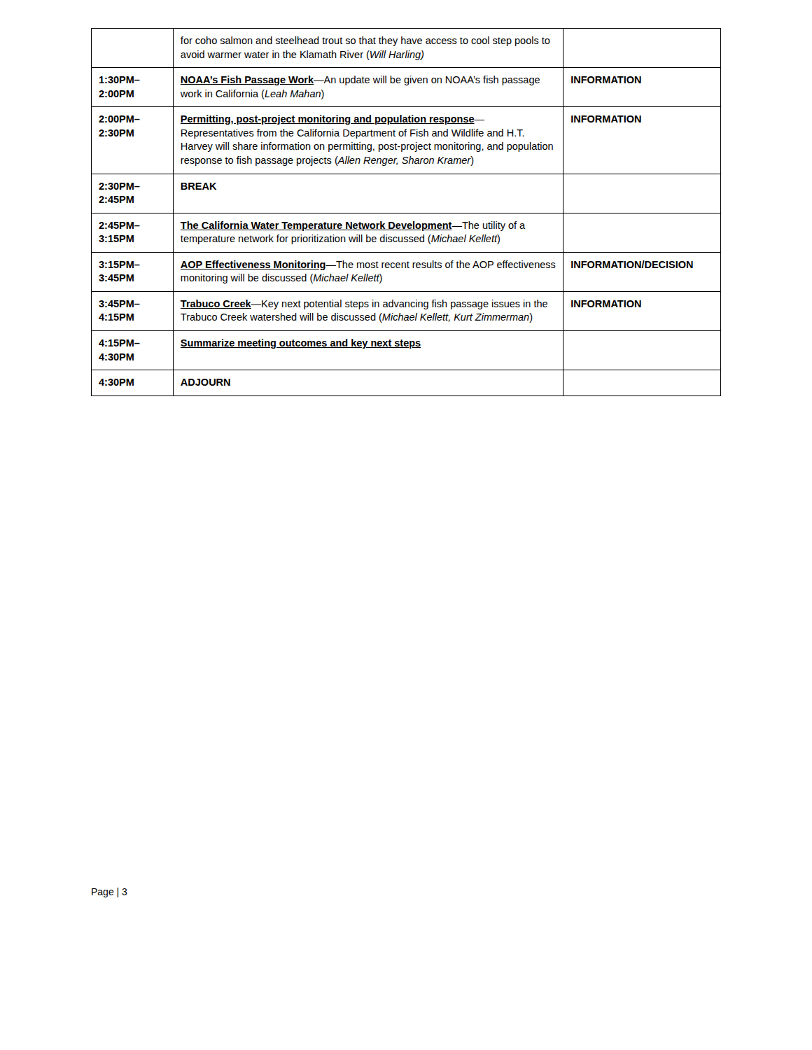| | for coho salmon and steelhead trout so that they have access to cool step pools to avoid warmer water in the Klamath River ( Will Harling) | |
| 1:30PM–2:00PM | NOAA’s Fish Passage Work —An update will be given on NOAA’s fish passage work in California ( Leah Mahan ) | INFORMATION |
| 2:00PM–2:30PM | Permitting, post-project monitoring and population response —Representatives from the California Department of Fish and Wildlife and H.T. Harvey will share information on permitting, post-project monitoring, and population response to fish passage projects ( Allen Renger, Sharon Kramer ) | INFORMATION |
| 2:30PM–2:45PM | BREAK | |
| 2:45PM–3:15PM | The California Water Temperature Network Development —The utility of a temperature network for prioritization will be discussed ( Michael Kellett ) | |
| 3:15PM–3:45PM | AOP Effectiveness Monitoring —The most recent results of the AOP effectiveness monitoring will be discussed ( Michael Kellett ) | INFORMATION/DECISION |
| 3:45PM–4:15PM | Trabuco Creek —Key next potential steps in advancing fish passage issues in the Trabuco Creek watershed will be discussed ( Michael Kellett, Kurt Zimmerman ) | INFORMATION |
| 4:15PM–4:30PM | Summarize meeting outcomes and key next steps | |
| 4:30PM | ADJOURN | |
Page | 3